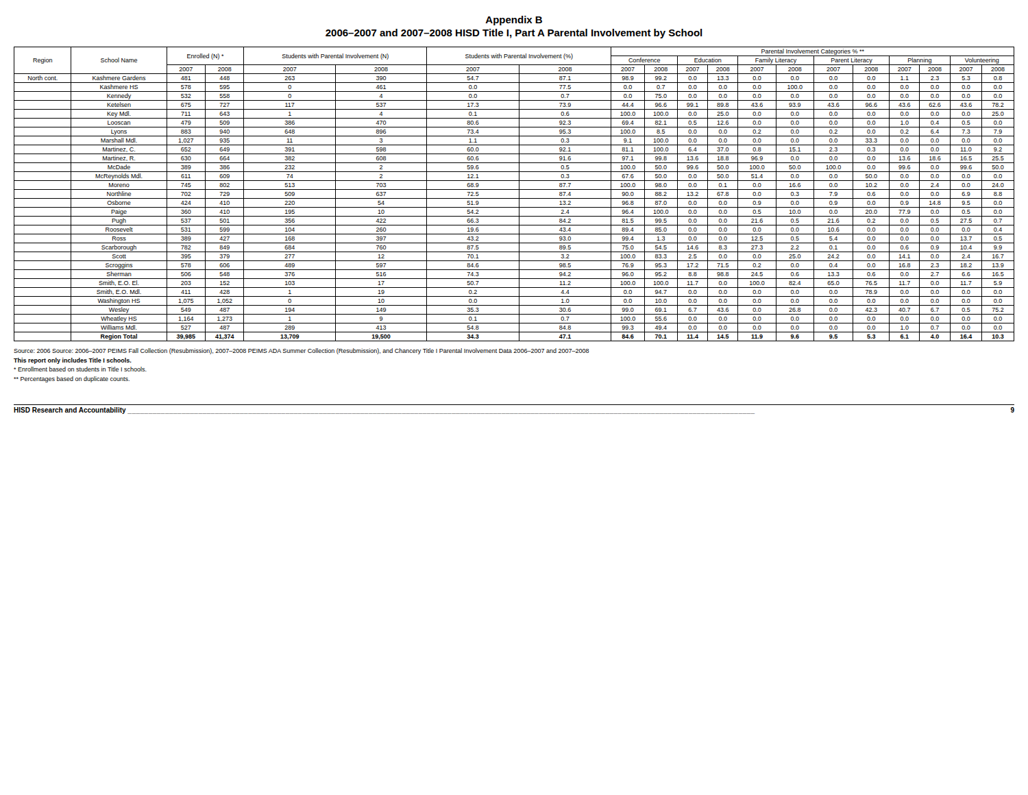Appendix B
2006–2007 and 2007–2008 HISD Title I, Part A Parental Involvement by School
| Region | School Name | Enrolled (N) * | Students with Parental Involvement (N) | Students with Parental Involvement (%) | Parental Involvement Categories % ** |
| --- | --- | --- | --- | --- | --- |
| Conference | Education | Family Literacy | Parent Literacy | Planning | Volunteering |
| 2007 | 2008 | 2007 | 2008 | 2007 | 2008 | 2007 | 2008 | 2007 | 2008 | 2007 | 2008 | 2007 | 2008 | 2007 | 2008 | 2007 | 2008 |
| North cont. | Kashmere Gardens | 481 | 448 | 263 | 390 | 54.7 | 87.1 | 98.9 | 99.2 | 0.0 | 13.3 | 0.0 | 0.0 | 0.0 | 0.0 | 1.1 | 2.3 | 5.3 | 0.8 |
| | Kashmere HS | 578 | 595 | 0 | 461 | 0.0 | 77.5 | 0.0 | 0.7 | 0.0 | 0.0 | 0.0 | 100.0 | 0.0 | 0.0 | 0.0 | 0.0 | 0.0 | 0.0 |
| | Kennedy | 532 | 558 | 0 | 4 | 0.0 | 0.7 | 0.0 | 75.0 | 0.0 | 0.0 | 0.0 | 0.0 | 0.0 | 0.0 | 0.0 | 0.0 | 0.0 | 0.0 |
| | Ketelsen | 675 | 727 | 117 | 537 | 17.3 | 73.9 | 44.4 | 96.6 | 99.1 | 89.8 | 43.6 | 93.9 | 43.6 | 96.6 | 43.6 | 62.6 | 43.6 | 78.2 |
| | Key Mdl. | 711 | 643 | 1 | 4 | 0.1 | 0.6 | 100.0 | 100.0 | 0.0 | 25.0 | 0.0 | 0.0 | 0.0 | 0.0 | 0.0 | 0.0 | 0.0 | 25.0 |
| | Looscan | 479 | 509 | 386 | 470 | 80.6 | 92.3 | 69.4 | 82.1 | 0.5 | 12.6 | 0.0 | 0.0 | 0.0 | 0.0 | 1.0 | 0.4 | 0.5 | 0.0 |
| | Lyons | 883 | 940 | 648 | 896 | 73.4 | 95.3 | 100.0 | 8.5 | 0.0 | 0.0 | 0.2 | 0.0 | 0.2 | 0.0 | 0.2 | 6.4 | 7.3 | 7.9 |
| | Marshall Mdl. | 1,027 | 935 | 11 | 3 | 1.1 | 0.3 | 9.1 | 100.0 | 0.0 | 0.0 | 0.0 | 0.0 | 0.0 | 33.3 | 0.0 | 0.0 | 0.0 | 0.0 |
| | Martinez, C. | 652 | 649 | 391 | 598 | 60.0 | 92.1 | 81.1 | 100.0 | 6.4 | 37.0 | 0.8 | 15.1 | 2.3 | 0.3 | 0.0 | 0.0 | 11.0 | 9.2 |
| | Martinez, R. | 630 | 664 | 382 | 608 | 60.6 | 91.6 | 97.1 | 99.8 | 13.6 | 18.8 | 96.9 | 0.0 | 0.0 | 0.0 | 13.6 | 18.6 | 16.5 | 25.5 |
| | McDade | 389 | 386 | 232 | 2 | 59.6 | 0.5 | 100.0 | 50.0 | 99.6 | 50.0 | 100.0 | 50.0 | 100.0 | 0.0 | 99.6 | 0.0 | 99.6 | 50.0 |
| | McReynolds Mdl. | 611 | 609 | 74 | 2 | 12.1 | 0.3 | 67.6 | 50.0 | 0.0 | 50.0 | 51.4 | 0.0 | 0.0 | 50.0 | 0.0 | 0.0 | 0.0 | 0.0 |
| | Moreno | 745 | 802 | 513 | 703 | 68.9 | 87.7 | 100.0 | 98.0 | 0.0 | 0.1 | 0.0 | 16.6 | 0.0 | 10.2 | 0.0 | 2.4 | 0.0 | 24.0 |
| | Northline | 702 | 729 | 509 | 637 | 72.5 | 87.4 | 90.0 | 88.2 | 13.2 | 67.8 | 0.0 | 0.3 | 7.9 | 0.6 | 0.0 | 0.0 | 6.9 | 8.8 |
| | Osborne | 424 | 410 | 220 | 54 | 51.9 | 13.2 | 96.8 | 87.0 | 0.0 | 0.0 | 0.9 | 0.0 | 0.9 | 0.0 | 0.9 | 14.8 | 9.5 | 0.0 |
| | Paige | 360 | 410 | 195 | 10 | 54.2 | 2.4 | 96.4 | 100.0 | 0.0 | 0.0 | 0.5 | 10.0 | 0.0 | 20.0 | 77.9 | 0.0 | 0.5 | 0.0 |
| | Pugh | 537 | 501 | 356 | 422 | 66.3 | 84.2 | 81.5 | 99.5 | 0.0 | 0.0 | 21.6 | 0.5 | 21.6 | 0.2 | 0.0 | 0.5 | 27.5 | 0.7 |
| | Roosevelt | 531 | 599 | 104 | 260 | 19.6 | 43.4 | 89.4 | 85.0 | 0.0 | 0.0 | 0.0 | 0.0 | 10.6 | 0.0 | 0.0 | 0.0 | 0.0 | 0.4 |
| | Ross | 389 | 427 | 168 | 397 | 43.2 | 93.0 | 99.4 | 1.3 | 0.0 | 0.0 | 12.5 | 0.5 | 5.4 | 0.0 | 0.0 | 0.0 | 13.7 | 0.5 |
| | Scarborough | 782 | 849 | 684 | 760 | 87.5 | 89.5 | 75.0 | 54.5 | 14.6 | 8.3 | 27.3 | 2.2 | 0.1 | 0.0 | 0.6 | 0.9 | 10.4 | 9.9 |
| | Scott | 395 | 379 | 277 | 12 | 70.1 | 3.2 | 100.0 | 83.3 | 2.5 | 0.0 | 0.0 | 25.0 | 24.2 | 0.0 | 14.1 | 0.0 | 2.4 | 16.7 |
| | Scroggins | 578 | 606 | 489 | 597 | 84.6 | 98.5 | 76.9 | 95.3 | 17.2 | 71.5 | 0.2 | 0.0 | 0.4 | 0.0 | 16.8 | 2.3 | 18.2 | 13.9 |
| | Sherman | 506 | 548 | 376 | 516 | 74.3 | 94.2 | 96.0 | 95.2 | 8.8 | 98.8 | 24.5 | 0.6 | 13.3 | 0.6 | 0.0 | 2.7 | 6.6 | 16.5 |
| | Smith, E.O. El. | 203 | 152 | 103 | 17 | 50.7 | 11.2 | 100.0 | 100.0 | 11.7 | 0.0 | 100.0 | 82.4 | 65.0 | 76.5 | 11.7 | 0.0 | 11.7 | 5.9 |
| | Smith, E.O. Mdl. | 411 | 428 | 1 | 19 | 0.2 | 4.4 | 0.0 | 94.7 | 0.0 | 0.0 | 0.0 | 0.0 | 0.0 | 78.9 | 0.0 | 0.0 | 0.0 | 0.0 |
| | Washington HS | 1,075 | 1,052 | 0 | 10 | 0.0 | 1.0 | 0.0 | 10.0 | 0.0 | 0.0 | 0.0 | 0.0 | 0.0 | 0.0 | 0.0 | 0.0 | 0.0 | 0.0 |
| | Wesley | 549 | 487 | 194 | 149 | 35.3 | 30.6 | 99.0 | 69.1 | 6.7 | 43.6 | 0.0 | 26.8 | 0.0 | 42.3 | 40.7 | 6.7 | 0.5 | 75.2 |
| | Wheatley HS | 1,164 | 1,273 | 1 | 9 | 0.1 | 0.7 | 100.0 | 55.6 | 0.0 | 0.0 | 0.0 | 0.0 | 0.0 | 0.0 | 0.0 | 0.0 | 0.0 | 0.0 |
| | Williams Mdl. | 527 | 487 | 289 | 413 | 54.8 | 84.8 | 99.3 | 49.4 | 0.0 | 0.0 | 0.0 | 0.0 | 0.0 | 0.0 | 1.0 | 0.7 | 0.0 | 0.0 |
| | Region Total | 39,985 | 41,374 | 13,709 | 19,500 | 34.3 | 47.1 | 84.6 | 70.1 | 11.4 | 14.5 | 11.9 | 9.6 | 9.5 | 5.3 | 6.1 | 4.0 | 16.4 | 10.3 |
Source: 2006 Source: 2006–2007 PEIMS Fall Collection (Resubmission), 2007–2008 PEIMS ADA Summer Collection (Resubmission), and Chancery Title I Parental Involvement Data 2006–2007 and 2007–2008
This report only includes Title I schools.
* Enrollment based on students in Title I schools.
** Percentages based on duplicate counts.
HISD Research and Accountability _______________________________________________________________________________________________________________________________________________________ 9